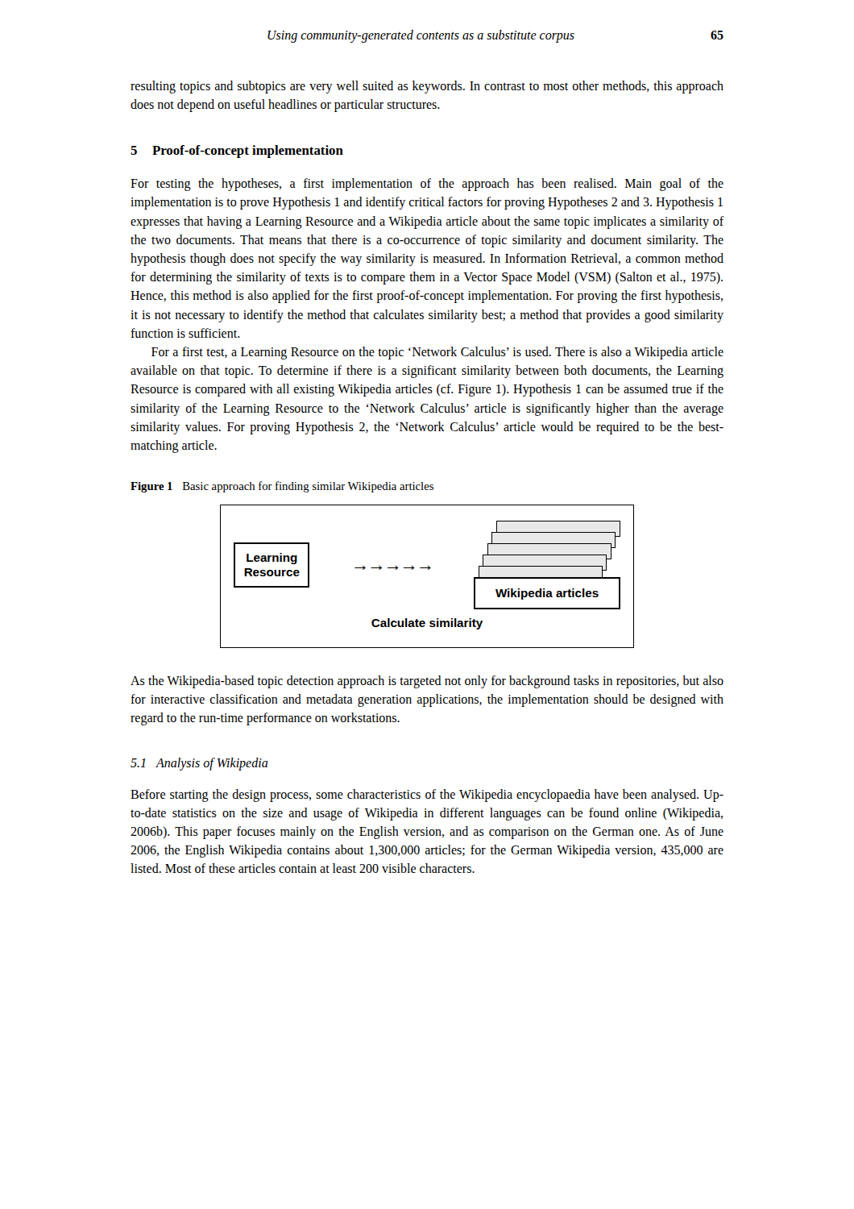Using community-generated contents as a substitute corpus 65
resulting topics and subtopics are very well suited as keywords. In contrast to most other methods, this approach does not depend on useful headlines or particular structures.
5 Proof-of-concept implementation
For testing the hypotheses, a first implementation of the approach has been realised. Main goal of the implementation is to prove Hypothesis 1 and identify critical factors for proving Hypotheses 2 and 3. Hypothesis 1 expresses that having a Learning Resource and a Wikipedia article about the same topic implicates a similarity of the two documents. That means that there is a co-occurrence of topic similarity and document similarity. The hypothesis though does not specify the way similarity is measured. In Information Retrieval, a common method for determining the similarity of texts is to compare them in a Vector Space Model (VSM) (Salton et al., 1975). Hence, this method is also applied for the first proof-of-concept implementation. For proving the first hypothesis, it is not necessary to identify the method that calculates similarity best; a method that provides a good similarity function is sufficient.
For a first test, a Learning Resource on the topic ‘Network Calculus’ is used. There is also a Wikipedia article available on that topic. To determine if there is a significant similarity between both documents, the Learning Resource is compared with all existing Wikipedia articles (cf. Figure 1). Hypothesis 1 can be assumed true if the similarity of the Learning Resource to the ‘Network Calculus’ article is significantly higher than the average similarity values. For proving Hypothesis 2, the ‘Network Calculus’ article would be required to be the best-matching article.
Figure 1 Basic approach for finding similar Wikipedia articles
Learning
Resource
→→→→→
Wikipedia articles
Calculate similarity
As the Wikipedia-based topic detection approach is targeted not only for background tasks in repositories, but also for interactive classification and metadata generation applications, the implementation should be designed with regard to the run-time performance on workstations.
5.1 Analysis of Wikipedia
Before starting the design process, some characteristics of the Wikipedia encyclopaedia have been analysed. Up-to-date statistics on the size and usage of Wikipedia in different languages can be found online (Wikipedia, 2006b). This paper focuses mainly on the English version, and as comparison on the German one. As of June 2006, the English Wikipedia contains about 1,300,000 articles; for the German Wikipedia version, 435,000 are listed. Most of these articles contain at least 200 visible characters.